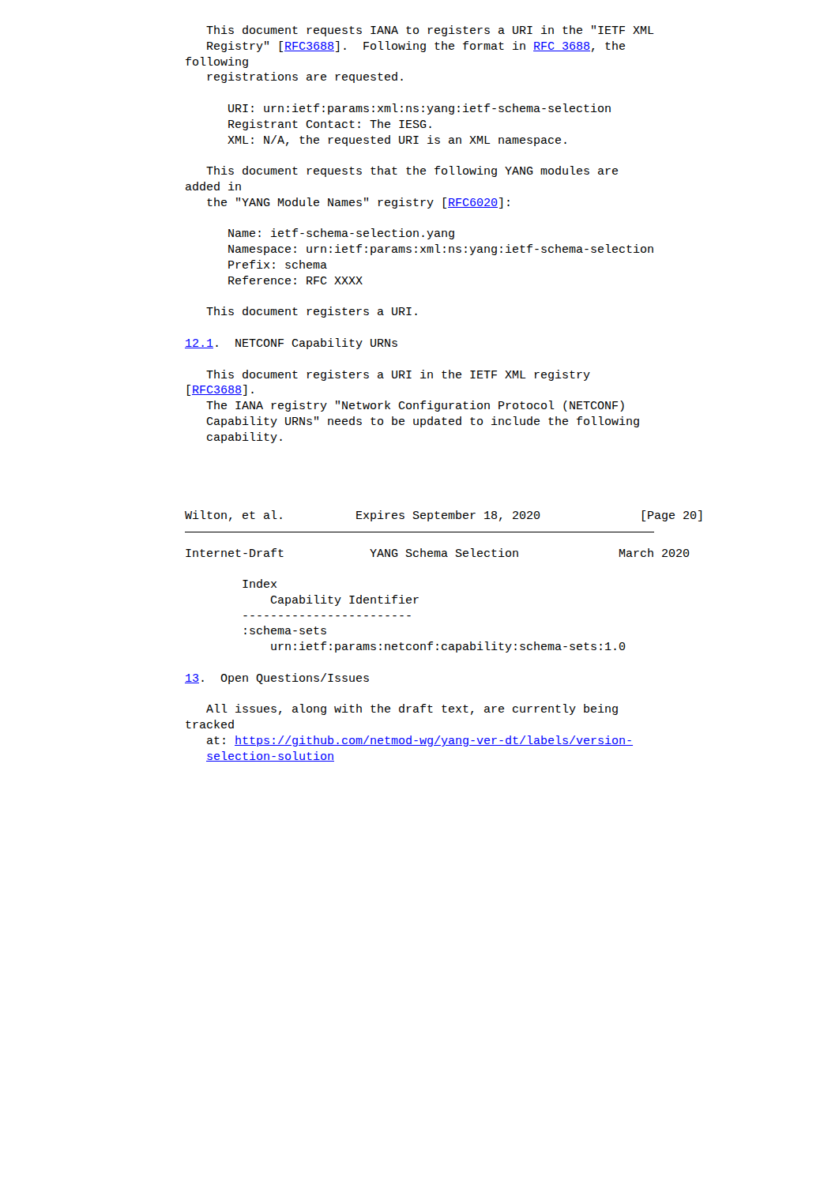This document requests IANA to registers a URI in the "IETF XML
   Registry" [RFC3688].  Following the format in RFC 3688, the following
   registrations are requested.

      URI: urn:ietf:params:xml:ns:yang:ietf-schema-selection
      Registrant Contact: The IESG.
      XML: N/A, the requested URI is an XML namespace.

   This document requests that the following YANG modules are added in
   the "YANG Module Names" registry [RFC6020]:

      Name: ietf-schema-selection.yang
      Namespace: urn:ietf:params:xml:ns:yang:ietf-schema-selection
      Prefix: schema
      Reference: RFC XXXX

   This document registers a URI.

12.1.  NETCONF Capability URNs

   This document registers a URI in the IETF XML registry [RFC3688].
   The IANA registry "Network Configuration Protocol (NETCONF)
   Capability URNs" needs to be updated to include the following
   capability.
Wilton, et al. Expires September 18, 2020 [Page 20]
Internet-Draft YANG Schema Selection March 2020
        Index
            Capability Identifier
        ------------------------
        :schema-sets
            urn:ietf:params:netconf:capability:schema-sets:1.0

13.  Open Questions/Issues

   All issues, along with the draft text, are currently being tracked
   at: https://github.com/netmod-wg/yang-ver-dt/labels/version-
   selection-solution